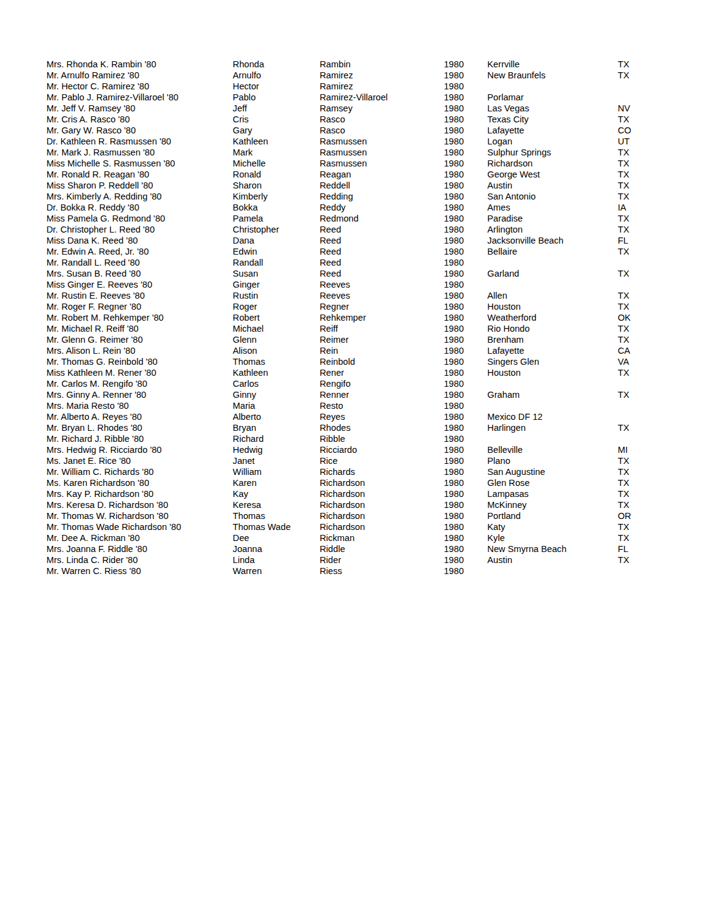| Mrs. Rhonda K. Rambin '80 | Rhonda | Rambin | 1980 | Kerrville | TX |
| Mr. Arnulfo Ramirez '80 | Arnulfo | Ramirez | 1980 | New Braunfels | TX |
| Mr. Hector C. Ramirez '80 | Hector | Ramirez | 1980 | | |
| Mr. Pablo J. Ramirez-Villaroel '80 | Pablo | Ramirez-Villaroel | 1980 | Porlamar | |
| Mr. Jeff V. Ramsey '80 | Jeff | Ramsey | 1980 | Las Vegas | NV |
| Mr. Cris A. Rasco '80 | Cris | Rasco | 1980 | Texas City | TX |
| Mr. Gary W. Rasco '80 | Gary | Rasco | 1980 | Lafayette | CO |
| Dr. Kathleen R. Rasmussen '80 | Kathleen | Rasmussen | 1980 | Logan | UT |
| Mr. Mark J. Rasmussen '80 | Mark | Rasmussen | 1980 | Sulphur Springs | TX |
| Miss Michelle S. Rasmussen '80 | Michelle | Rasmussen | 1980 | Richardson | TX |
| Mr. Ronald R. Reagan '80 | Ronald | Reagan | 1980 | George West | TX |
| Miss Sharon P. Reddell '80 | Sharon | Reddell | 1980 | Austin | TX |
| Mrs. Kimberly A. Redding '80 | Kimberly | Redding | 1980 | San Antonio | TX |
| Dr. Bokka R. Reddy '80 | Bokka | Reddy | 1980 | Ames | IA |
| Miss Pamela G. Redmond '80 | Pamela | Redmond | 1980 | Paradise | TX |
| Dr. Christopher L. Reed '80 | Christopher | Reed | 1980 | Arlington | TX |
| Miss Dana K. Reed '80 | Dana | Reed | 1980 | Jacksonville Beach | FL |
| Mr. Edwin A. Reed, Jr. '80 | Edwin | Reed | 1980 | Bellaire | TX |
| Mr. Randall L. Reed '80 | Randall | Reed | 1980 | | |
| Mrs. Susan B. Reed '80 | Susan | Reed | 1980 | Garland | TX |
| Miss Ginger E. Reeves '80 | Ginger | Reeves | 1980 | | |
| Mr. Rustin E. Reeves '80 | Rustin | Reeves | 1980 | Allen | TX |
| Mr. Roger F. Regner '80 | Roger | Regner | 1980 | Houston | TX |
| Mr. Robert M. Rehkemper '80 | Robert | Rehkemper | 1980 | Weatherford | OK |
| Mr. Michael R. Reiff '80 | Michael | Reiff | 1980 | Rio Hondo | TX |
| Mr. Glenn G. Reimer '80 | Glenn | Reimer | 1980 | Brenham | TX |
| Mrs. Alison L. Rein '80 | Alison | Rein | 1980 | Lafayette | CA |
| Mr. Thomas G. Reinbold '80 | Thomas | Reinbold | 1980 | Singers Glen | VA |
| Miss Kathleen M. Rener '80 | Kathleen | Rener | 1980 | Houston | TX |
| Mr. Carlos M. Rengifo '80 | Carlos | Rengifo | 1980 | | |
| Mrs. Ginny A. Renner '80 | Ginny | Renner | 1980 | Graham | TX |
| Mrs. Maria Resto '80 | Maria | Resto | 1980 | | |
| Mr. Alberto A. Reyes '80 | Alberto | Reyes | 1980 | Mexico DF 12 | |
| Mr. Bryan L. Rhodes '80 | Bryan | Rhodes | 1980 | Harlingen | TX |
| Mr. Richard J. Ribble '80 | Richard | Ribble | 1980 | | |
| Mrs. Hedwig R. Ricciardo '80 | Hedwig | Ricciardo | 1980 | Belleville | MI |
| Ms. Janet E. Rice '80 | Janet | Rice | 1980 | Plano | TX |
| Mr. William C. Richards '80 | William | Richards | 1980 | San Augustine | TX |
| Ms. Karen Richardson '80 | Karen | Richardson | 1980 | Glen Rose | TX |
| Mrs. Kay P. Richardson '80 | Kay | Richardson | 1980 | Lampasas | TX |
| Mrs. Keresa D. Richardson '80 | Keresa | Richardson | 1980 | McKinney | TX |
| Mr. Thomas W. Richardson '80 | Thomas | Richardson | 1980 | Portland | OR |
| Mr. Thomas Wade Richardson '80 | Thomas Wade | Richardson | 1980 | Katy | TX |
| Mr. Dee A. Rickman '80 | Dee | Rickman | 1980 | Kyle | TX |
| Mrs. Joanna F. Riddle '80 | Joanna | Riddle | 1980 | New Smyrna Beach | FL |
| Mrs. Linda C. Rider '80 | Linda | Rider | 1980 | Austin | TX |
| Mr. Warren C. Riess '80 | Warren | Riess | 1980 | | |